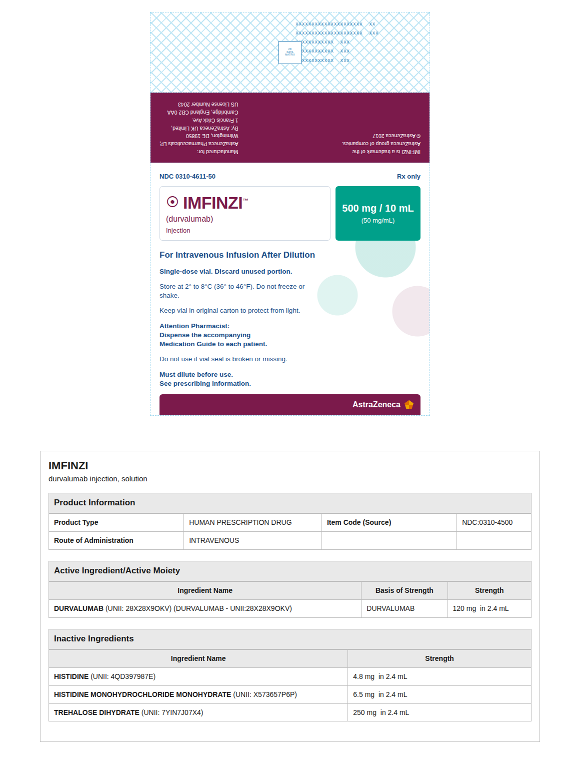XXXXXXXXXXXXXXXXXXXXX XX
XXXXXXXXXXXXXXXXXXXXX XXX
XXXXXXXXXXXX XXX
XXXXXXXXXXXX XXX
XXXXXXXXXXXX XXX
2D
DATA
MATRIX
IMFINZI is a trademark of the
AstraZeneca group of companies.
© AstraZeneca 2017
Manufactured for:
AstraZeneca Pharmaceuticals LP,
Wilmington, DE 19850
By: AstraZeneca UK Limited,
1 Francis Crick Ave.
Cambridge, England CB2 0AA
US License Number 2043
NDC 0310-4611-50 Rx only
⦿ IMFINZI™
(durvalumab)
Injection
500 mg / 10 mL
(50 mg/mL)
For Intravenous Infusion After Dilution
Single-dose vial. Discard unused portion.
Store at 2° to 8°C (36° to 46°F). Do not freeze or shake.
Keep vial in original carton to protect from light.
Attention Pharmacist:
Dispense the accompanying
Medication Guide to each patient.
Do not use if vial seal is broken or missing.
Must dilute before use.
See prescribing information.
AstraZeneca
IMFINZI
durvalumab injection, solution
Product Information
| Product Type | HUMAN PRESCRIPTION DRUG | Item Code (Source) | NDC:0310-4500 |
| Route of Administration | INTRAVENOUS | | |
Active Ingredient/Active Moiety
| Ingredient Name | Basis of Strength | Strength |
| --- | --- | --- |
| DURVALUMAB (UNII: 28X28X9OKV) (DURVALUMAB - UNII:28X28X9OKV) | DURVALUMAB | 120 mg in 2.4 mL |
Inactive Ingredients
| Ingredient Name | Strength |
| --- | --- |
| HISTIDINE (UNII: 4QD397987E) | 4.8 mg in 2.4 mL |
| HISTIDINE MONOHYDROCHLORIDE MONOHYDRATE (UNII: X573657P6P) | 6.5 mg in 2.4 mL |
| TREHALOSE DIHYDRATE (UNII: 7YIN7J07X4) | 250 mg in 2.4 mL |